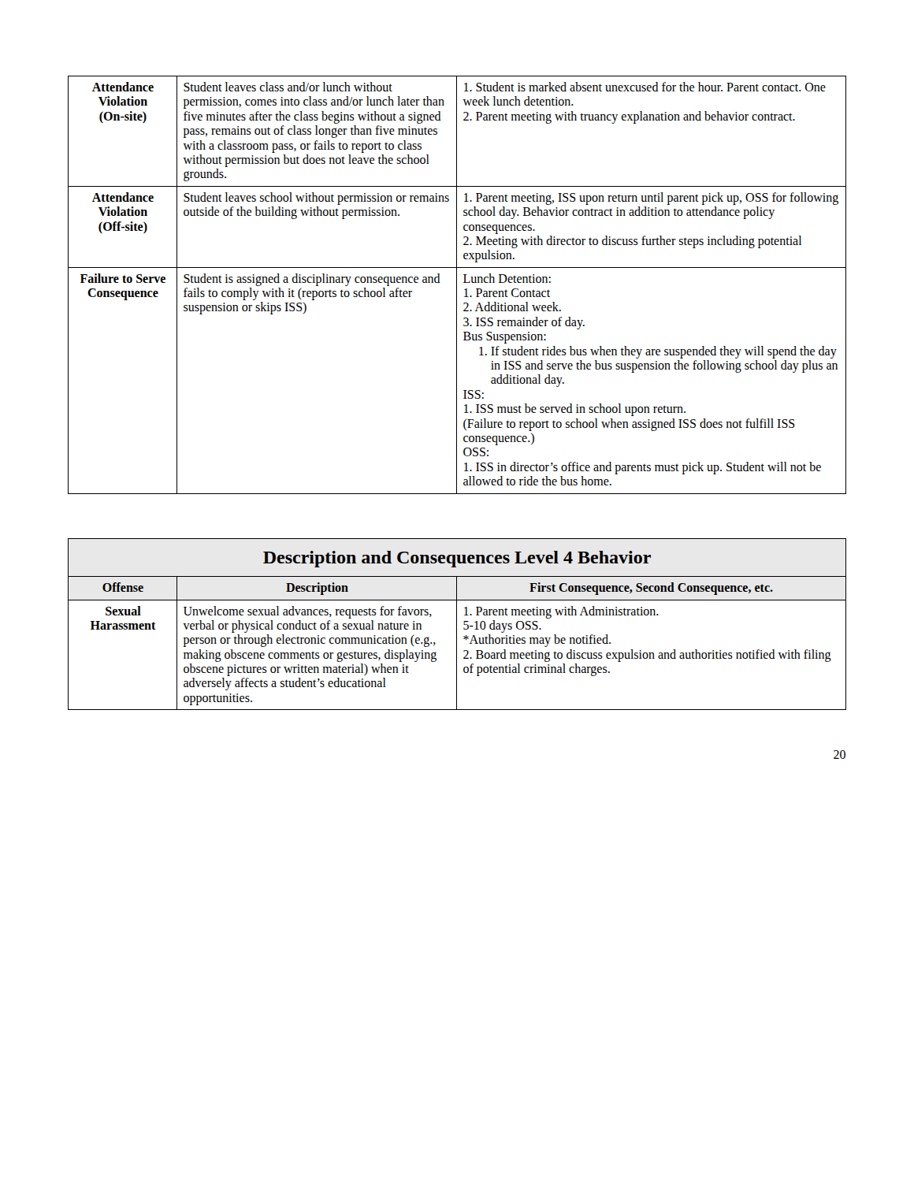| Attendance Violation (On-site) | Student leaves class and/or lunch without permission, comes into class and/or lunch later than five minutes after the class begins without a signed pass, remains out of class longer than five minutes with a classroom pass, or fails to report to class without permission but does not leave the school grounds. | 1. Student is marked absent unexcused for the hour. Parent contact. One week lunch detention. 2. Parent meeting with truancy explanation and behavior contract. |
| Attendance Violation (Off-site) | Student leaves school without permission or remains outside of the building without permission. | 1. Parent meeting, ISS upon return until parent pick up, OSS for following school day. Behavior contract in addition to attendance policy consequences. 2. Meeting with director to discuss further steps including potential expulsion. |
| Failure to Serve Consequence | Student is assigned a disciplinary consequence and fails to comply with it (reports to school after suspension or skips ISS) | Lunch Detention: 1. Parent Contact 2. Additional week. 3. ISS remainder of day. Bus Suspension: If student rides bus when they are suspended they will spend the day in ISS and serve the bus suspension the following school day plus an additional day. ISS: 1. ISS must be served in school upon return. (Failure to report to school when assigned ISS does not fulfill ISS consequence.) OSS: 1. ISS in director’s office and parents must pick up. Student will not be allowed to ride the bus home. |
| Description and Consequences Level 4 Behavior |
| Offense | Description | First Consequence, Second Consequence, etc. |
| Sexual Harassment | Unwelcome sexual advances, requests for favors, verbal or physical conduct of a sexual nature in person or through electronic communication (e.g., making obscene comments or gestures, displaying obscene pictures or written material) when it adversely affects a student’s educational opportunities. | 1. Parent meeting with Administration. 5-10 days OSS. *Authorities may be notified. 2. Board meeting to discuss expulsion and authorities notified with filing of potential criminal charges. |
20